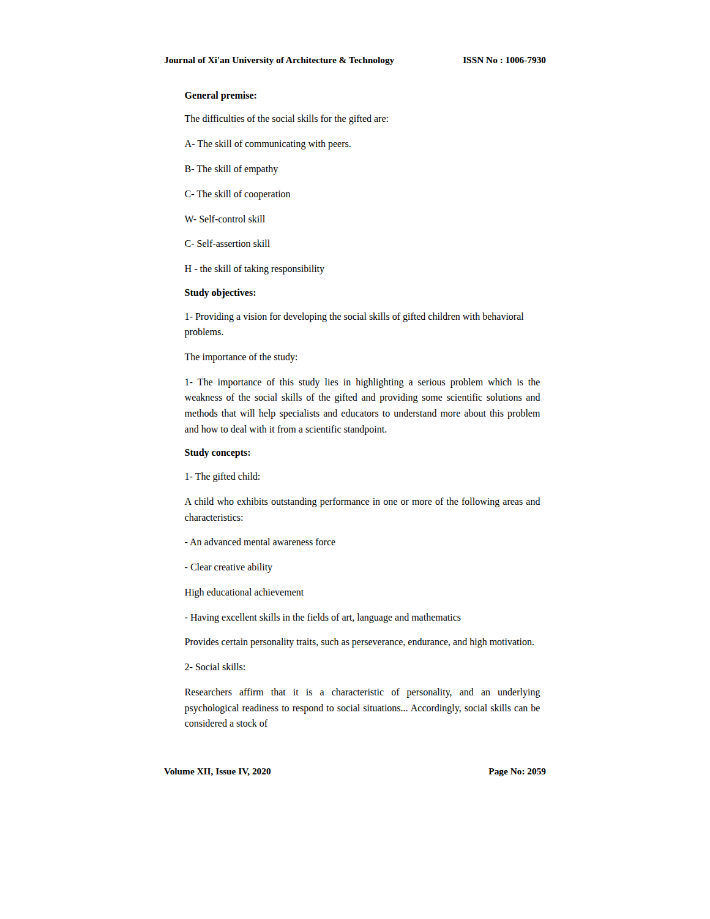Journal of Xi'an University of Architecture & Technology ISSN No : 1006-7930
General premise:
The difficulties of the social skills for the gifted are:
A- The skill of communicating with peers.
B- The skill of empathy
C- The skill of cooperation
W- Self-control skill
C- Self-assertion skill
H - the skill of taking responsibility
Study objectives:
1- Providing a vision for developing the social skills of gifted children with behavioral problems.
The importance of the study:
1- The importance of this study lies in highlighting a serious problem which is the weakness of the social skills of the gifted and providing some scientific solutions and methods that will help specialists and educators to understand more about this problem and how to deal with it from a scientific standpoint.
Study concepts:
1- The gifted child:
A child who exhibits outstanding performance in one or more of the following areas and characteristics:
- An advanced mental awareness force
- Clear creative ability
High educational achievement
- Having excellent skills in the fields of art, language and mathematics
Provides certain personality traits, such as perseverance, endurance, and high motivation.
2- Social skills:
Researchers affirm that it is a characteristic of personality, and an underlying psychological readiness to respond to social situations... Accordingly, social skills can be considered a stock of
Volume XII, Issue IV, 2020 Page No: 2059